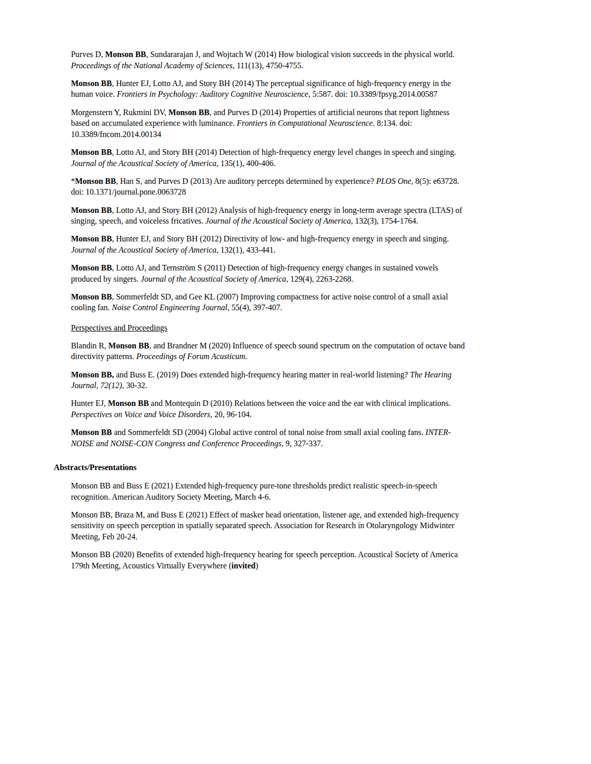Purves D, Monson BB, Sundararajan J, and Wojtach W (2014) How biological vision succeeds in the physical world. Proceedings of the National Academy of Sciences, 111(13), 4750-4755.
Monson BB, Hunter EJ, Lotto AJ, and Story BH (2014) The perceptual significance of high-frequency energy in the human voice. Frontiers in Psychology: Auditory Cognitive Neuroscience, 5:587. doi: 10.3389/fpsyg.2014.00587
Morgenstern Y, Rukmini DV, Monson BB, and Purves D (2014) Properties of artificial neurons that report lightness based on accumulated experience with luminance. Frontiers in Computational Neuroscience. 8:134. doi: 10.3389/fncom.2014.00134
Monson BB, Lotto AJ, and Story BH (2014) Detection of high-frequency energy level changes in speech and singing. Journal of the Acoustical Society of America, 135(1), 400-406.
*Monson BB, Han S, and Purves D (2013) Are auditory percepts determined by experience? PLOS One, 8(5): e63728. doi: 10.1371/journal.pone.0063728
Monson BB, Lotto AJ, and Story BH (2012) Analysis of high-frequency energy in long-term average spectra (LTAS) of singing, speech, and voiceless fricatives. Journal of the Acoustical Society of America, 132(3), 1754-1764.
Monson BB, Hunter EJ, and Story BH (2012) Directivity of low- and high-frequency energy in speech and singing. Journal of the Acoustical Society of America, 132(1), 433-441.
Monson BB, Lotto AJ, and Ternström S (2011) Detection of high-frequency energy changes in sustained vowels produced by singers. Journal of the Acoustical Society of America, 129(4), 2263-2268.
Monson BB, Sommerfeldt SD, and Gee KL (2007) Improving compactness for active noise control of a small axial cooling fan. Noise Control Engineering Journal, 55(4), 397-407.
Perspectives and Proceedings
Blandin R, Monson BB, and Brandner M (2020) Influence of speech sound spectrum on the computation of octave band directivity patterns. Proceedings of Forum Acusticum.
Monson BB, and Buss E. (2019) Does extended high-frequency hearing matter in real-world listening? The Hearing Journal, 72(12), 30-32.
Hunter EJ, Monson BB and Montequin D (2010) Relations between the voice and the ear with clinical implications. Perspectives on Voice and Voice Disorders, 20, 96-104.
Monson BB and Sommerfeldt SD (2004) Global active control of tonal noise from small axial cooling fans. INTER-NOISE and NOISE-CON Congress and Conference Proceedings, 9, 327-337.
Abstracts/Presentations
Monson BB and Buss E (2021) Extended high-frequency pure-tone thresholds predict realistic speech-in-speech recognition. American Auditory Society Meeting, March 4-6.
Monson BB, Braza M, and Buss E (2021) Effect of masker head orientation, listener age, and extended high-frequency sensitivity on speech perception in spatially separated speech. Association for Research in Otolaryngology Midwinter Meeting, Feb 20-24.
Monson BB (2020) Benefits of extended high-frequency hearing for speech perception. Acoustical Society of America 179th Meeting, Acoustics Virtually Everywhere (invited)